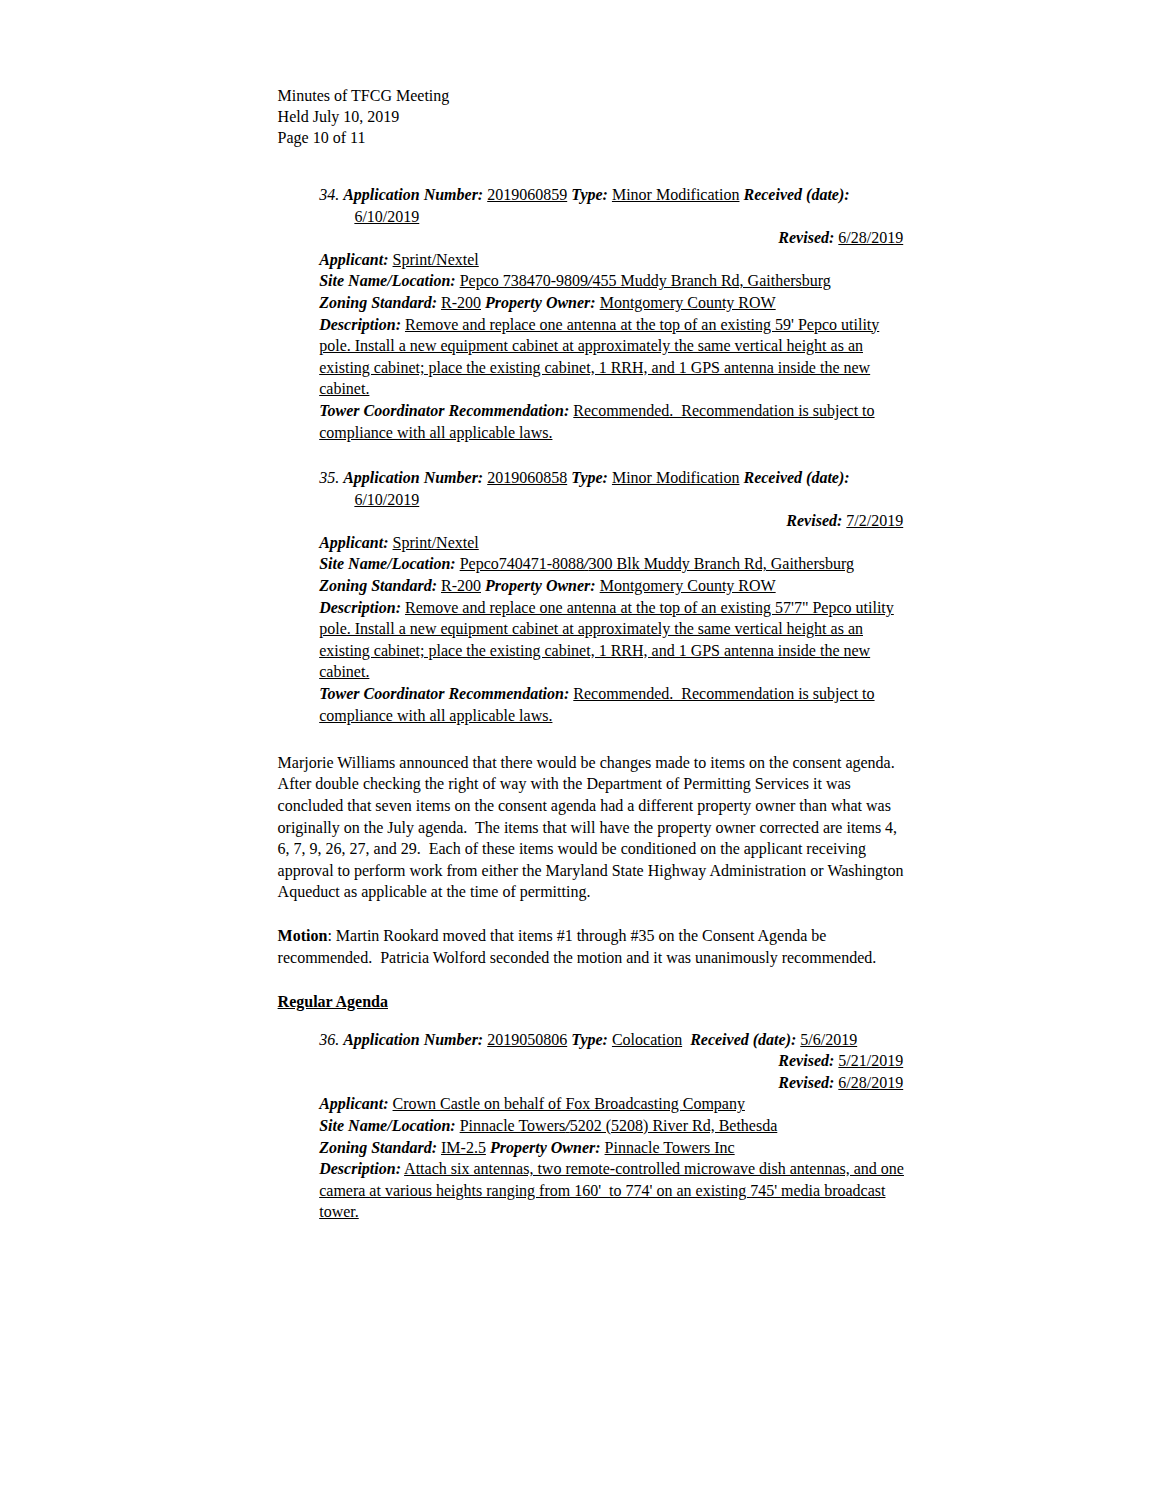Minutes of TFCG Meeting
Held July 10, 2019
Page 10 of 11
34. Application Number: 2019060859 Type: Minor Modification Received (date): 6/10/2019
Revised: 6/28/2019
Applicant: Sprint/Nextel
Site Name/Location: Pepco 738470-9809/455 Muddy Branch Rd, Gaithersburg
Zoning Standard: R-200 Property Owner: Montgomery County ROW
Description: Remove and replace one antenna at the top of an existing 59' Pepco utility pole. Install a new equipment cabinet at approximately the same vertical height as an existing cabinet; place the existing cabinet, 1 RRH, and 1 GPS antenna inside the new cabinet.
Tower Coordinator Recommendation: Recommended. Recommendation is subject to compliance with all applicable laws.
35. Application Number: 2019060858 Type: Minor Modification Received (date): 6/10/2019
Revised: 7/2/2019
Applicant: Sprint/Nextel
Site Name/Location: Pepco740471-8088/300 Blk Muddy Branch Rd, Gaithersburg
Zoning Standard: R-200 Property Owner: Montgomery County ROW
Description: Remove and replace one antenna at the top of an existing 57'7" Pepco utility pole. Install a new equipment cabinet at approximately the same vertical height as an existing cabinet; place the existing cabinet, 1 RRH, and 1 GPS antenna inside the new cabinet.
Tower Coordinator Recommendation: Recommended. Recommendation is subject to compliance with all applicable laws.
Marjorie Williams announced that there would be changes made to items on the consent agenda. After double checking the right of way with the Department of Permitting Services it was concluded that seven items on the consent agenda had a different property owner than what was originally on the July agenda. The items that will have the property owner corrected are items 4, 6, 7, 9, 26, 27, and 29. Each of these items would be conditioned on the applicant receiving approval to perform work from either the Maryland State Highway Administration or Washington Aqueduct as applicable at the time of permitting.
Motion: Martin Rookard moved that items #1 through #35 on the Consent Agenda be recommended. Patricia Wolford seconded the motion and it was unanimously recommended.
Regular Agenda
36. Application Number: 2019050806 Type: Colocation Received (date): 5/6/2019
Revised: 5/21/2019
Revised: 6/28/2019
Applicant: Crown Castle on behalf of Fox Broadcasting Company
Site Name/Location: Pinnacle Towers/5202 (5208) River Rd, Bethesda
Zoning Standard: IM-2.5 Property Owner: Pinnacle Towers Inc
Description: Attach six antennas, two remote-controlled microwave dish antennas, and one camera at various heights ranging from 160' to 774' on an existing 745' media broadcast tower.